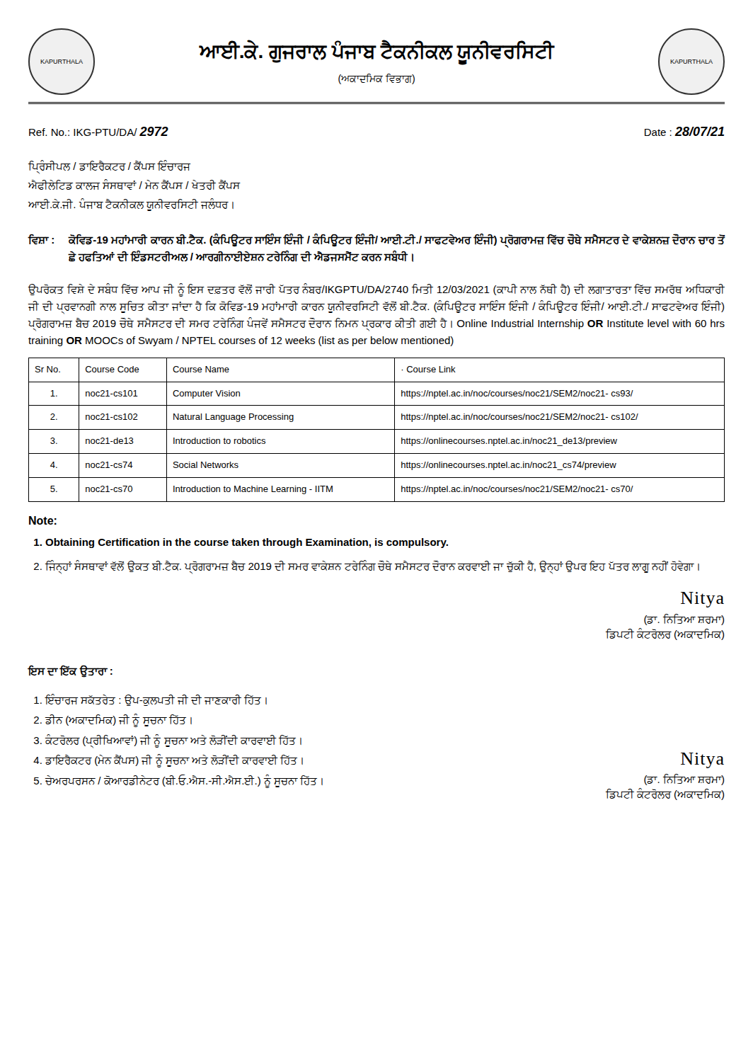KAPURTHALA
ਆਈ.ਕੇ. ਗੁਜਰਾਲ ਪੰਜਾਬ ਟੈਕਨੀਕਲ ਯੂਨੀਵਰਸਿਟੀ
(ਅਕਾਦਮਿਕ ਵਿਭਾਗ)
KAPURTHALA
Ref. No.: IKG-PTU/DA/ 2972
Date : 28/07/21
ਪ੍ਰਿੰਸੀਪਲ / ਡਾਇਰੈਕਟਰ / ਕੈਂਪਸ ਇੰਚਾਰਜ
ਐਫੀਲੇਟਿਡ ਕਾਲਜ ਸੰਸਥਾਵਾਂ / ਮੇਨ ਕੈਂਪਸ / ਖੇਤਰੀ ਕੈਂਪਸ
ਆਈ.ਕੇ.ਜੀ. ਪੰਜਾਬ ਟੈਕਨੀਕਲ ਯੂਨੀਵਰਸਿਟੀ ਜਲੰਧਰ।
ਵਿਸ਼ਾ :
ਕੋਵਿਡ-19 ਮਹਾਂਮਾਰੀ ਕਾਰਨ ਬੀ.ਟੈਕ. (ਕੰਪਿਊਟਰ ਸਾਇੰਸ ਇੰਜੀ / ਕੰਪਿਊਟਰ ਇੰਜੀ/ ਆਈ.ਟੀ./ ਸਾਫਟਵੇਅਰ ਇੰਜੀ) ਪ੍ਰੋਗਰਾਮਜ਼ ਵਿੱਚ ਚੌਥੇ ਸਮੈਸਟਰ ਦੇ ਵਾਕੇਸ਼ਨਜ਼ ਦੌਰਾਨ ਚਾਰ ਤੋਂ ਛੇ ਹਫਤਿਆਂ ਦੀ ਇੰਡਸਟਰੀਅਲ / ਆਰਗੀਨਾਈਏਸ਼ਨ ਟਰੇਨਿੰਗ ਦੀ ਐਡਜਸਮੈਂਟ ਕਰਨ ਸਬੰਧੀ।
ਉਪਰੋਕਤ ਵਿਸ਼ੇ ਦੇ ਸਬੰਧ ਵਿੱਚ ਆਪ ਜੀ ਨੂੰ ਇਸ ਦਫ਼ਤਰ ਵੱਲੋਂ ਜਾਰੀ ਪੱਤਰ ਨੰਬਰ/IKGPTU/DA/2740 ਮਿਤੀ 12/03/2021 (ਕਾਪੀ ਨਾਲ ਨੱਥੀ ਹੈ) ਦੀ ਲਗਾਤਾਰਤਾ ਵਿੱਚ ਸਮਰੱਥ ਅਧਿਕਾਰੀ ਜੀ ਦੀ ਪ੍ਰਵਾਨਗੀ ਨਾਲ ਸੂਚਿਤ ਕੀਤਾ ਜਾਂਦਾ ਹੈ ਕਿ ਕੋਵਿਡ-19 ਮਹਾਂਮਾਰੀ ਕਾਰਨ ਯੂਨੀਵਰਸਿਟੀ ਵੱਲੋਂ ਬੀ.ਟੈਕ. (ਕੰਪਿਊਟਰ ਸਾਇੰਸ ਇੰਜੀ / ਕੰਪਿਊਟਰ ਇੰਜੀ/ ਆਈ.ਟੀ./ ਸਾਫਟਵੇਅਰ ਇੰਜੀ) ਪ੍ਰੋਗਰਾਮਜ਼ ਬੈਚ 2019 ਚੌਥੇ ਸਮੈਸਟਰ ਦੀ ਸਮਰ ਟਰੇਨਿੰਗ ਪੰਜਵੇਂ ਸਮੈਸਟਰ ਦੌਰਾਨ ਨਿਮਨ ਪ੍ਰਕਾਰ ਕੀਤੀ ਗਈ ਹੈ। Online Industrial Internship OR Institute level with 60 hrs training OR MOOCs of Swyam / NPTEL courses of 12 weeks (list as per below mentioned)
| Sr No. | Course Code | Course Name | · Course Link |
| --- | --- | --- | --- |
| 1. | noc21-cs101 | Computer Vision | https://nptel.ac.in/noc/courses/noc21/SEM2/noc21- cs93/ |
| 2. | noc21-cs102 | Natural Language Processing | https://nptel.ac.in/noc/courses/noc21/SEM2/noc21- cs102/ |
| 3. | noc21-de13 | Introduction to robotics | https://onlinecourses.nptel.ac.in/noc21_de13/preview |
| 4. | noc21-cs74 | Social Networks | https://onlinecourses.nptel.ac.in/noc21_cs74/preview |
| 5. | noc21-cs70 | Introduction to Machine Learning - IITM | https://nptel.ac.in/noc/courses/noc21/SEM2/noc21- cs70/ |
Note:
Obtaining Certification in the course taken through Examination, is compulsory.
ਜਿੰਨ੍ਹਾਂ ਸੰਸਥਾਵਾਂ ਵੱਲੋਂ ਉਕਤ ਬੀ.ਟੈਕ. ਪ੍ਰੋਗਰਾਮਜ਼ ਬੈਚ 2019 ਦੀ ਸਮਰ ਵਾਕੇਸ਼ਨ ਟਰੇਨਿੰਗ ਚੌਥੇ ਸਮੈਸਟਰ ਦੌਰਾਨ ਕਰਵਾਈ ਜਾ ਚੁੱਕੀ ਹੈ, ਉਨ੍ਹਾਂ ਉਪਰ ਇਹ ਪੱਤਰ ਲਾਗੂ ਨਹੀਂ ਹੋਵੇਗਾ।
Nitya
(ਡਾ. ਨਿਤਿਆ ਸ਼ਰਮਾ)
ਡਿਪਟੀ ਕੰਟਰੋਲਰ (ਅਕਾਦਮਿਕ)
ਇਸ ਦਾ ਇੱਕ ਉਤਾਰਾ :
ਇੰਚਾਰਜ ਸਕੱਤਰੇਤ : ਉਪ-ਕੁਲਪਤੀ ਜੀ ਦੀ ਜਾਣਕਾਰੀ ਹਿੱਤ।
ਡੀਨ (ਅਕਾਦਮਿਕ) ਜੀ ਨੂੰ ਸੂਚਨਾ ਹਿੱਤ।
ਕੰਟਰੋਲਰ (ਪ੍ਰੀਖਿਆਵਾਂ) ਜੀ ਨੂੰ ਸੂਚਨਾ ਅਤੇ ਲੋੜੀਂਦੀ ਕਾਰਵਾਈ ਹਿੱਤ।
ਡਾਇਰੈਕਟਰ (ਮੇਨ ਕੈਂਪਸ) ਜੀ ਨੂੰ ਸੂਚਨਾ ਅਤੇ ਲੋੜੀਂਦੀ ਕਾਰਵਾਈ ਹਿੱਤ।
ਚੇਅਰਪਰਸਨ / ਕੋਆਰਡੀਨੇਟਰ (ਬੀ.ਓ.ਐਸ.-ਸੀ.ਐਸ.ਈ.) ਨੂੰ ਸੂਚਨਾ ਹਿੱਤ।
Nitya
(ਡਾ. ਨਿਤਿਆ ਸ਼ਰਮਾ)
ਡਿਪਟੀ ਕੰਟਰੋਲਰ (ਅਕਾਦਮਿਕ)